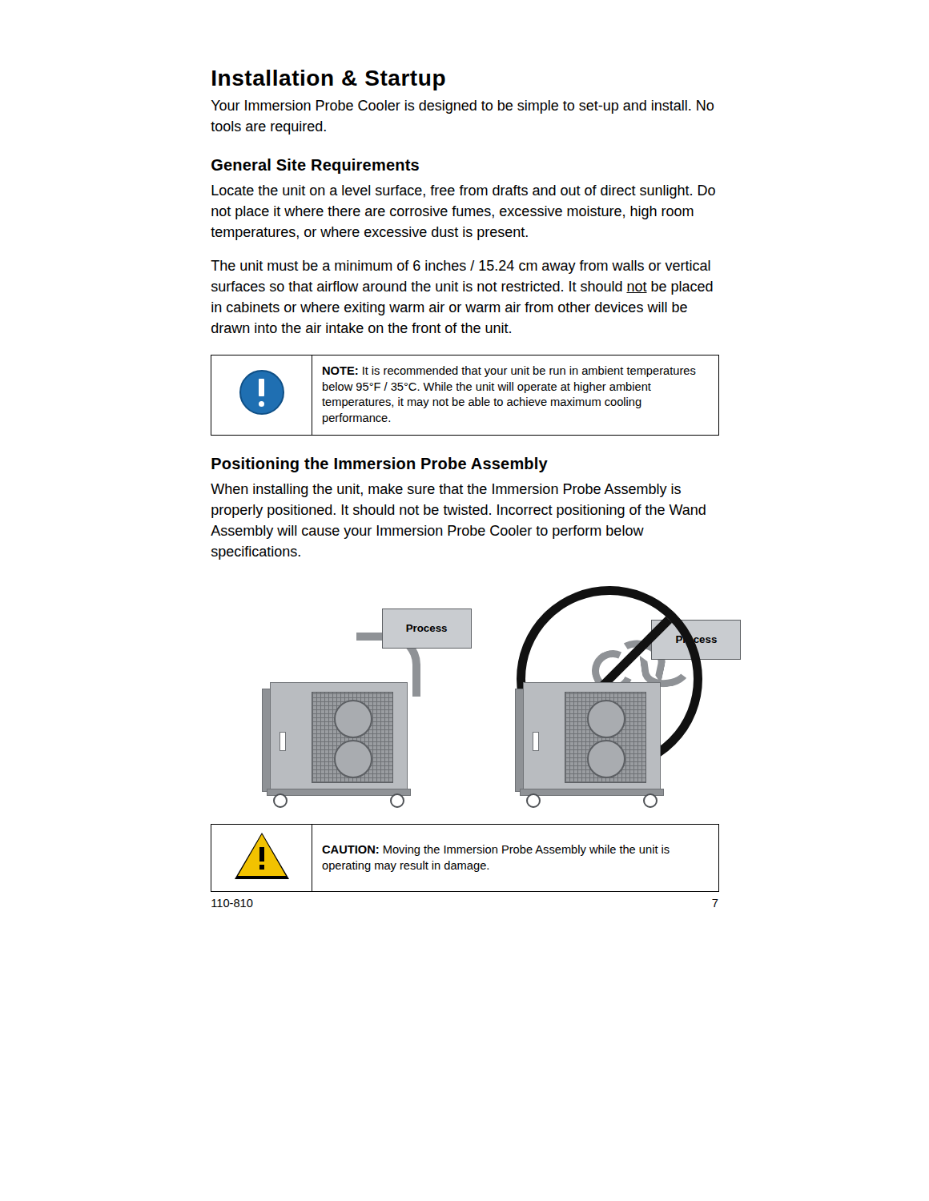Installation & Startup
Your Immersion Probe Cooler is designed to be simple to set-up and install. No tools are required.
General Site Requirements
Locate the unit on a level surface, free from drafts and out of direct sunlight. Do not place it where there are corrosive fumes, excessive moisture, high room temperatures, or where excessive dust is present.
The unit must be a minimum of 6 inches / 15.24 cm away from walls or vertical surfaces so that airflow around the unit is not restricted. It should not be placed in cabinets or where exiting warm air or warm air from other devices will be drawn into the air intake on the front of the unit.
NOTE: It is recommended that your unit be run in ambient temperatures below 95°F / 35°C. While the unit will operate at higher ambient temperatures, it may not be able to achieve maximum cooling performance.
Positioning the Immersion Probe Assembly
When installing the unit, make sure that the Immersion Probe Assembly is properly positioned. It should not be twisted. Incorrect positioning of the Wand Assembly will cause your Immersion Probe Cooler to perform below specifications.
Process
Process
CAUTION: Moving the Immersion Probe Assembly while the unit is operating may result in damage.
110-810 7